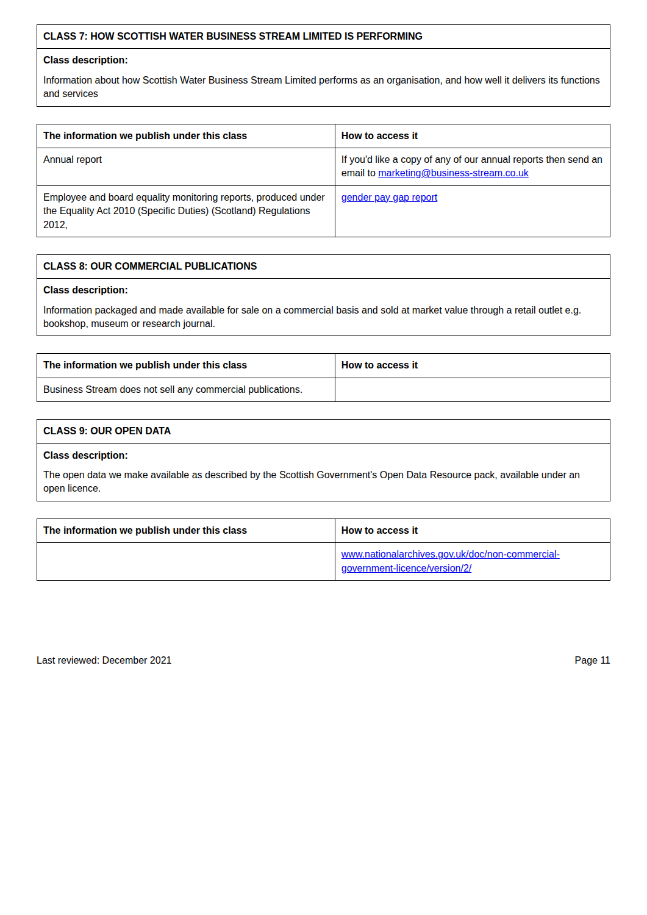CLASS 7: HOW SCOTTISH WATER BUSINESS STREAM LIMITED IS PERFORMING
Class description:
Information about how Scottish Water Business Stream Limited performs as an organisation, and how well it delivers its functions and services
| The information we publish under this class | How to access it |
| --- | --- |
| Annual report | If you'd like a copy of any of our annual reports then send an email to marketing@business-stream.co.uk |
| Employee and board equality monitoring reports, produced under the Equality Act 2010 (Specific Duties) (Scotland) Regulations 2012, | gender pay gap report |
CLASS 8: OUR COMMERCIAL PUBLICATIONS
Class description:
Information packaged and made available for sale on a commercial basis and sold at market value through a retail outlet e.g. bookshop, museum or research journal.
| The information we publish under this class | How to access it |
| --- | --- |
| Business Stream does not sell any commercial publications. | |
CLASS 9: OUR OPEN DATA
Class description:
The open data we make available as described by the Scottish Government's Open Data Resource pack, available under an open licence.
| The information we publish under this class | How to access it |
| --- | --- |
| | www.nationalarchives.gov.uk/doc/non-commercial-government-licence/version/2/ |
Last reviewed: December 2021 Page 11